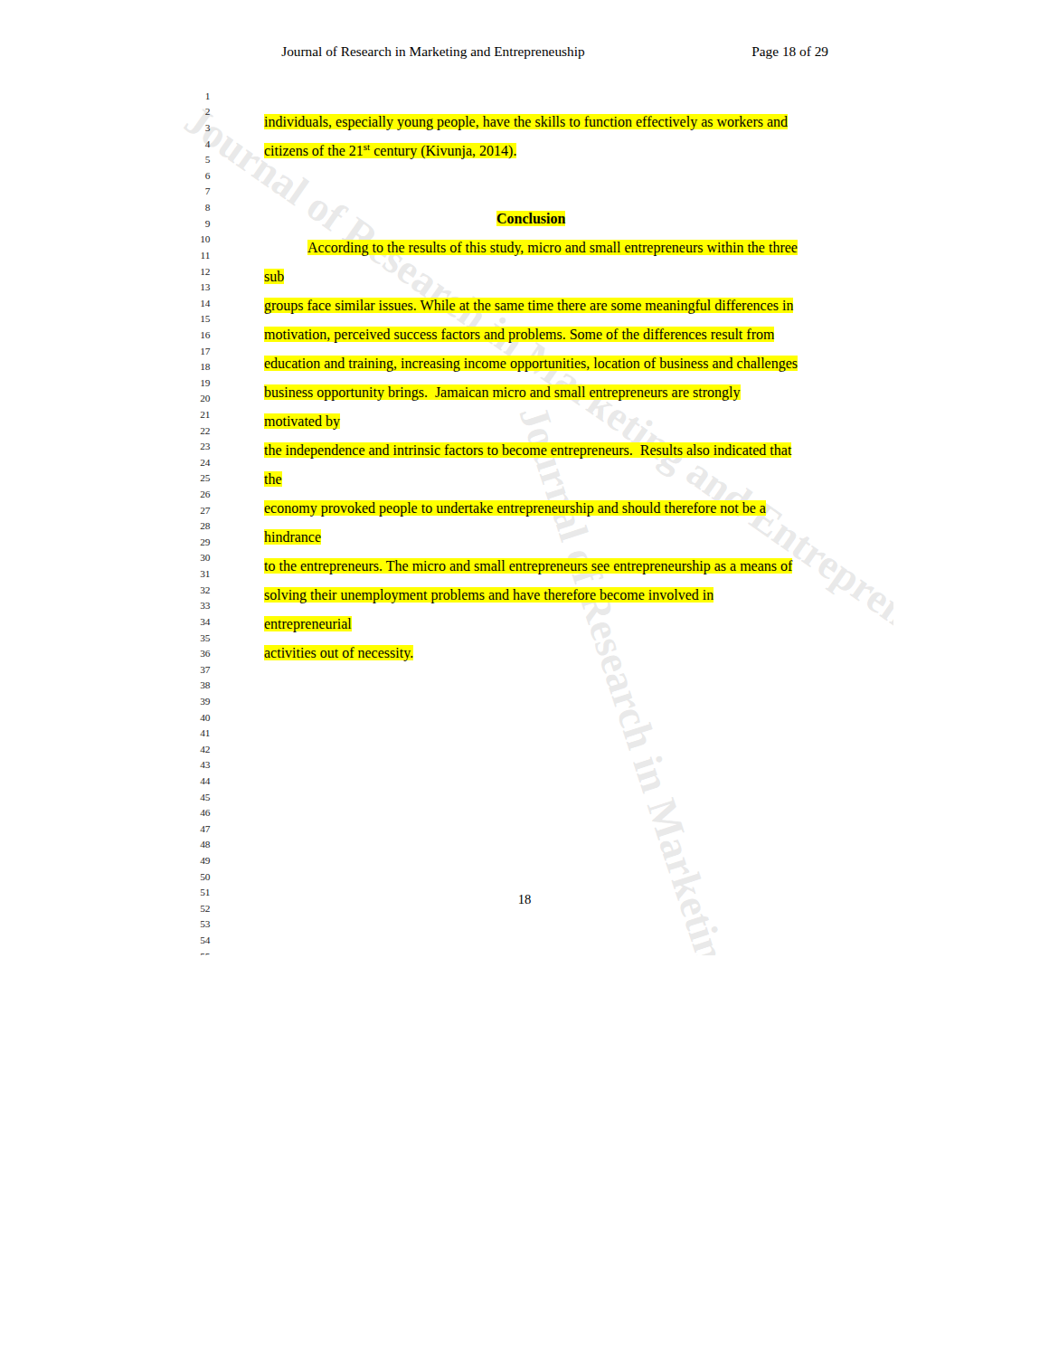Journal of Research in Marketing and Entrepreneurship Journal of Research in Marketing and Entrepreneurship Journal of Research in Marketing and Entrepreneurship
Journal of Research in Marketing and Entrepreneuship Page 18 of 29
1
2
3
4
5
6
7
8
9
10
11
12
13
14
15
16
17
18
19
20
21
22
23
24
25
26
27
28
29
30
31
32
33
34
35
36
37
38
39
40
41
42
43
44
45
46
47
48
49
50
51
52
53
54
55
56
57
58
59
60
individuals, especially young people, have the skills to function effectively as workers and
citizens of the 21st century (Kivunja, 2014).
Conclusion
According to the results of this study, micro and small entrepreneurs within the three sub
groups face similar issues. While at the same time there are some meaningful differences in
motivation, perceived success factors and problems. Some of the differences result from
education and training, increasing income opportunities, location of business and challenges
business opportunity brings. Jamaican micro and small entrepreneurs are strongly motivated by
the independence and intrinsic factors to become entrepreneurs. Results also indicated that the
economy provoked people to undertake entrepreneurship and should therefore not be a hindrance
to the entrepreneurs. The micro and small entrepreneurs see entrepreneurship as a means of
solving their unemployment problems and have therefore become involved in entrepreneurial
activities out of necessity.
18